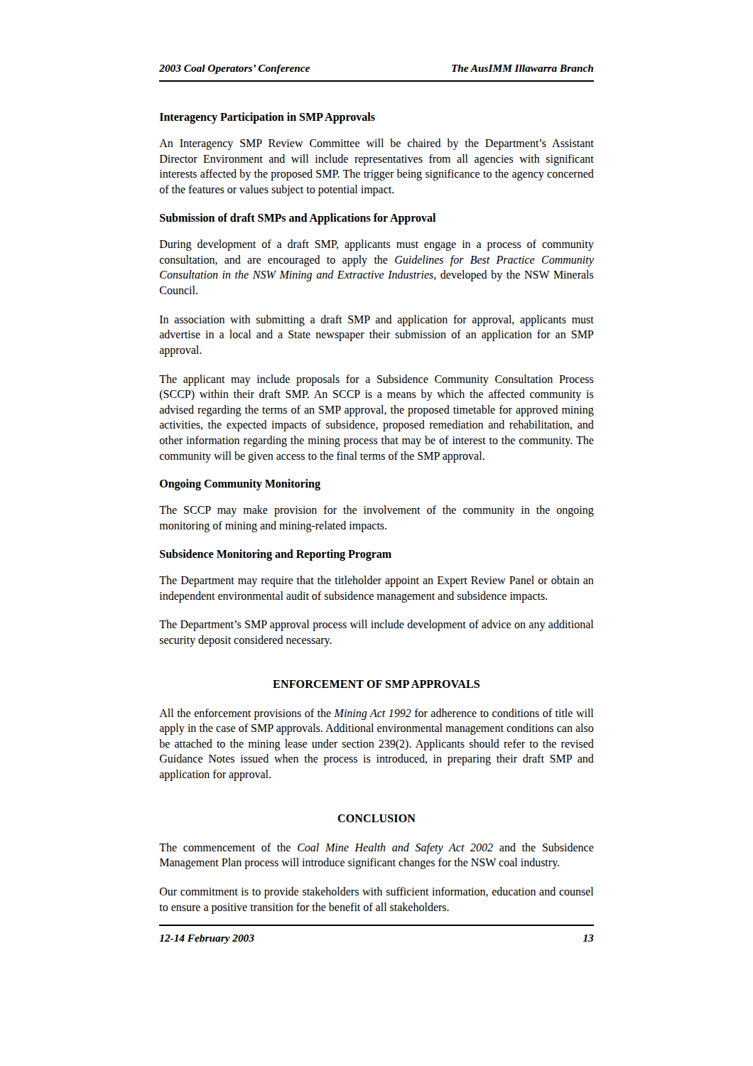2003 Coal Operators’ Conference The AusIMM Illawarra Branch
Interagency Participation in SMP Approvals
An Interagency SMP Review Committee will be chaired by the Department’s Assistant Director Environment and will include representatives from all agencies with significant interests affected by the proposed SMP. The trigger being significance to the agency concerned of the features or values subject to potential impact.
Submission of draft SMPs and Applications for Approval
During development of a draft SMP, applicants must engage in a process of community consultation, and are encouraged to apply the Guidelines for Best Practice Community Consultation in the NSW Mining and Extractive Industries, developed by the NSW Minerals Council.
In association with submitting a draft SMP and application for approval, applicants must advertise in a local and a State newspaper their submission of an application for an SMP approval.
The applicant may include proposals for a Subsidence Community Consultation Process (SCCP) within their draft SMP. An SCCP is a means by which the affected community is advised regarding the terms of an SMP approval, the proposed timetable for approved mining activities, the expected impacts of subsidence, proposed remediation and rehabilitation, and other information regarding the mining process that may be of interest to the community. The community will be given access to the final terms of the SMP approval.
Ongoing Community Monitoring
The SCCP may make provision for the involvement of the community in the ongoing monitoring of mining and mining-related impacts.
Subsidence Monitoring and Reporting Program
The Department may require that the titleholder appoint an Expert Review Panel or obtain an independent environmental audit of subsidence management and subsidence impacts.
The Department’s SMP approval process will include development of advice on any additional security deposit considered necessary.
ENFORCEMENT OF SMP APPROVALS
All the enforcement provisions of the Mining Act 1992 for adherence to conditions of title will apply in the case of SMP approvals. Additional environmental management conditions can also be attached to the mining lease under section 239(2). Applicants should refer to the revised Guidance Notes issued when the process is introduced, in preparing their draft SMP and application for approval.
CONCLUSION
The commencement of the Coal Mine Health and Safety Act 2002 and the Subsidence Management Plan process will introduce significant changes for the NSW coal industry.
Our commitment is to provide stakeholders with sufficient information, education and counsel to ensure a positive transition for the benefit of all stakeholders.
12-14 February 2003 13